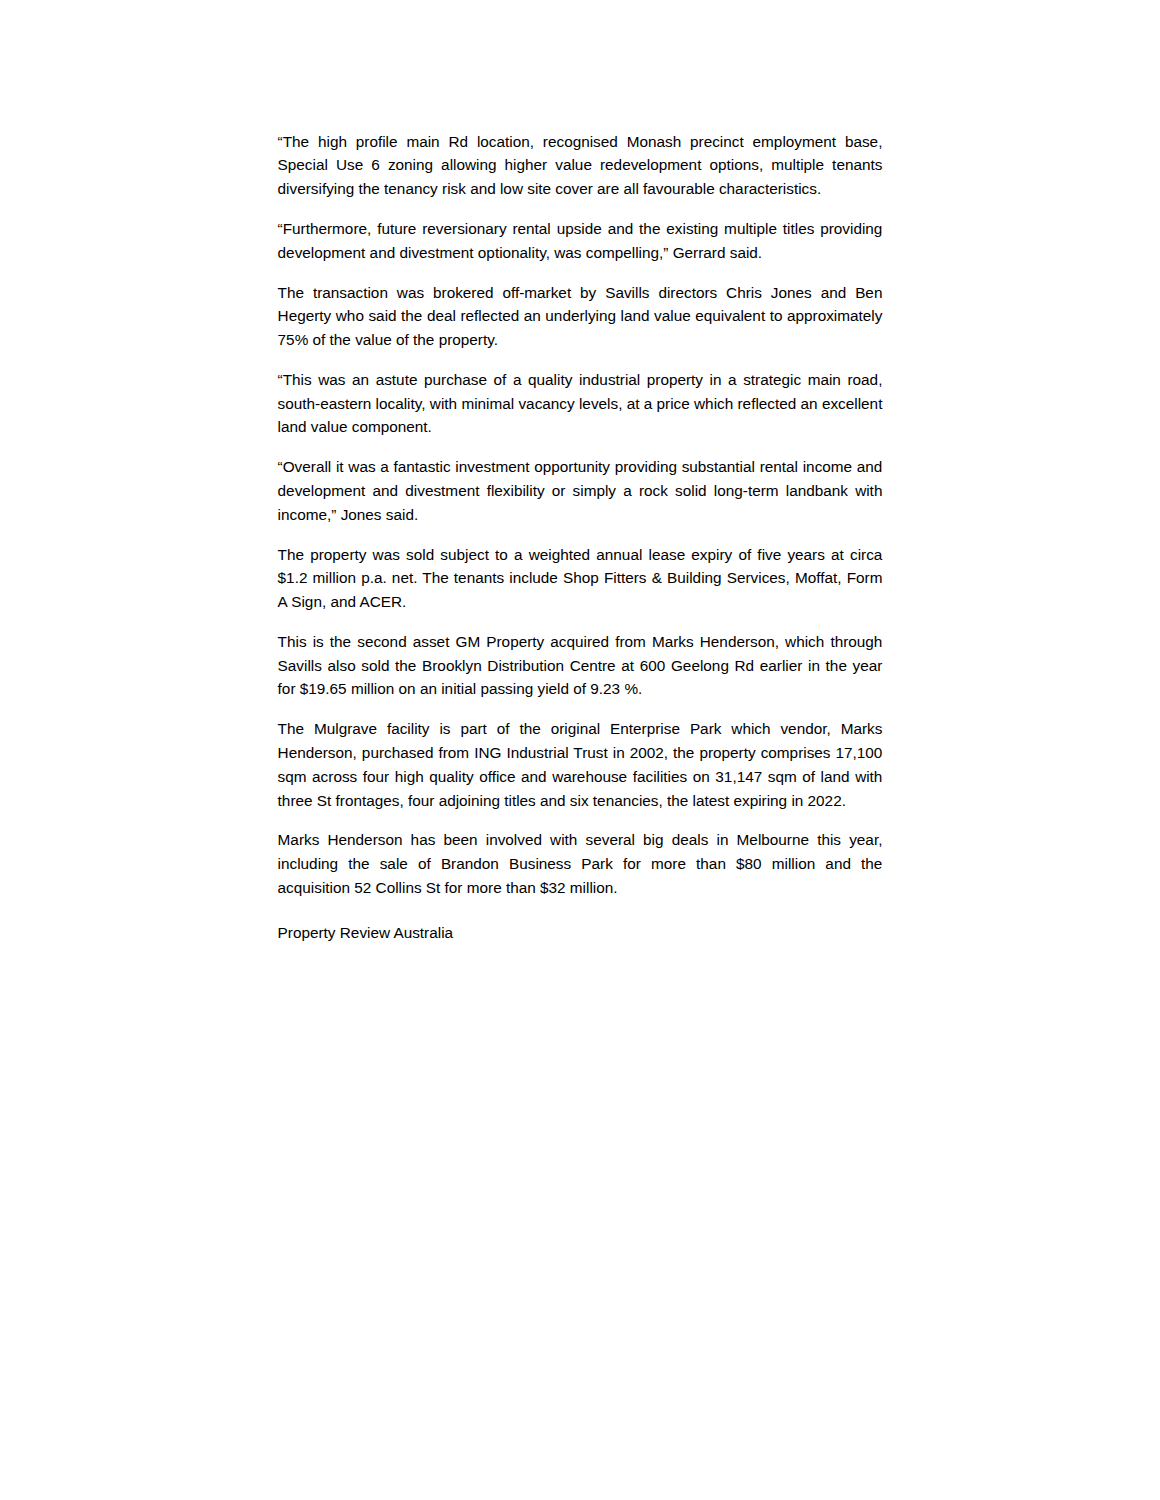“The high profile main Rd location, recognised Monash precinct employment base, Special Use 6 zoning allowing higher value redevelopment options, multiple tenants diversifying the tenancy risk and low site cover are all favourable characteristics.
“Furthermore, future reversionary rental upside and the existing multiple titles providing development and divestment optionality, was compelling,” Gerrard said.
The transaction was brokered off-market by Savills directors Chris Jones and Ben Hegerty who said the deal reflected an underlying land value equivalent to approximately 75% of the value of the property.
“This was an astute purchase of a quality industrial property in a strategic main road, south-eastern locality, with minimal vacancy levels, at a price which reflected an excellent land value component.
“Overall it was a fantastic investment opportunity providing substantial rental income and development and divestment flexibility or simply a rock solid long-term landbank with income,” Jones said.
The property was sold subject to a weighted annual lease expiry of five years at circa $1.2 million p.a. net. The tenants include Shop Fitters & Building Services, Moffat, Form A Sign, and ACER.
This is the second asset GM Property acquired from Marks Henderson, which through Savills also sold the Brooklyn Distribution Centre at 600 Geelong Rd earlier in the year for $19.65 million on an initial passing yield of 9.23 %.
The Mulgrave facility is part of the original Enterprise Park which vendor, Marks Henderson, purchased from ING Industrial Trust in 2002, the property comprises 17,100 sqm across four high quality office and warehouse facilities on 31,147 sqm of land with three St frontages, four adjoining titles and six tenancies, the latest expiring in 2022.
Marks Henderson has been involved with several big deals in Melbourne this year, including the sale of Brandon Business Park for more than $80 million and the acquisition 52 Collins St for more than $32 million.
Property Review Australia